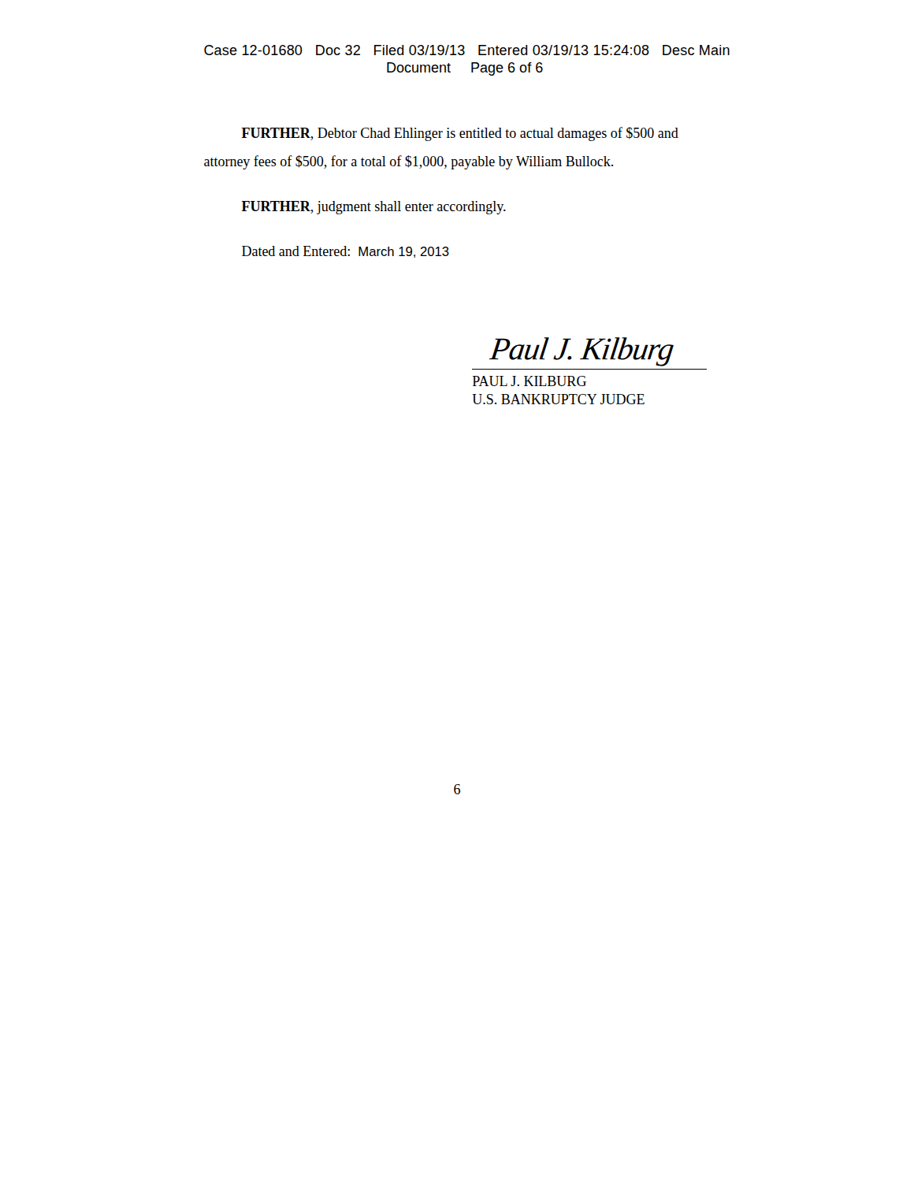Case 12-01680 Doc 32 Filed 03/19/13 Entered 03/19/13 15:24:08 Desc Main
Document Page 6 of 6
FURTHER, Debtor Chad Ehlinger is entitled to actual damages of $500 and attorney fees of $500, for a total of $1,000, payable by William Bullock.
FURTHER, judgment shall enter accordingly.
Dated and Entered: March 19, 2013
Paul J. Kilburg
PAUL J. KILBURG
U.S. BANKRUPTCY JUDGE
6